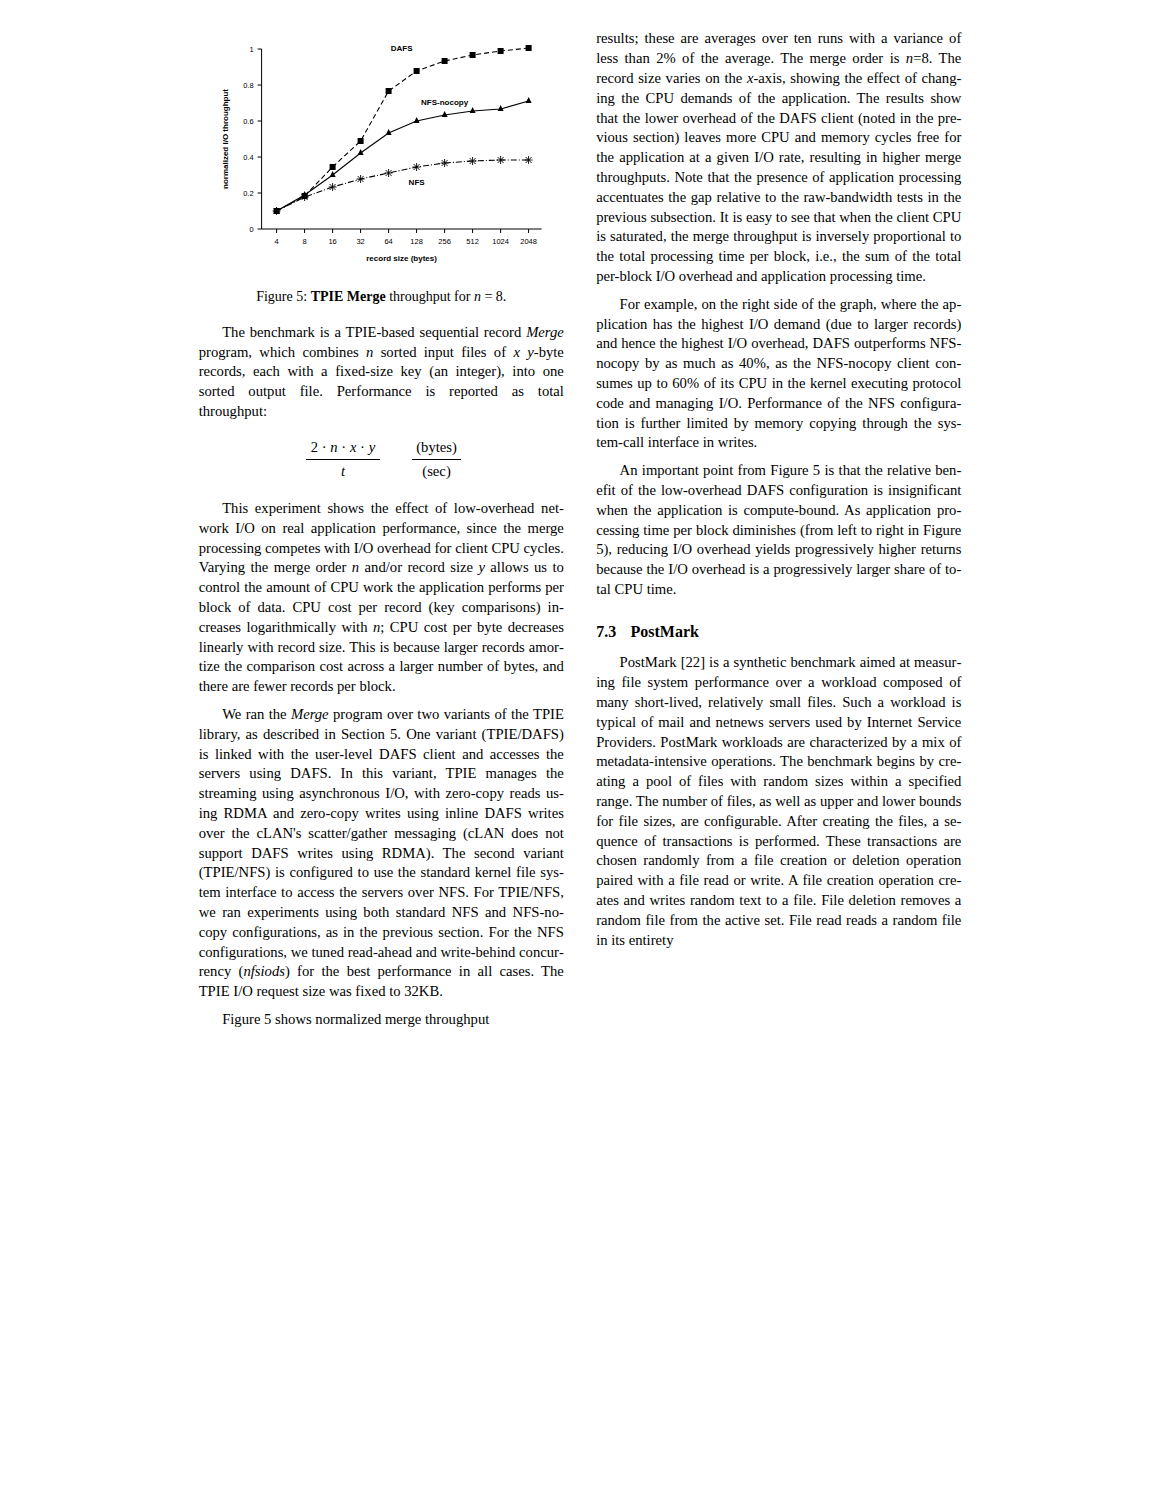0 0.2 0.4 0.6 0.8 1 normalized I/O throughput 4 8 16 32 64 128 256 512 1024 2048 record size (bytes) DAFS NFS-nocopy NFS
Figure 5: TPIE Merge throughput for n = 8.
The benchmark is a TPIE-based sequential record Merge program, which combines n sorted input files of x y-byte records, each with a fixed-size key (an integer), into one sorted output file. Performance is reported as total throughput:
2 · n · x · y t (bytes) (sec)
This experiment shows the effect of low-overhead network I/O on real application performance, since the merge processing competes with I/O overhead for client CPU cycles. Varying the merge order n and/or record size y allows us to control the amount of CPU work the application performs per block of data. CPU cost per record (key comparisons) increases logarithmically with n; CPU cost per byte decreases linearly with record size. This is because larger records amortize the comparison cost across a larger number of bytes, and there are fewer records per block.
We ran the Merge program over two variants of the TPIE library, as described in Section 5. One variant (TPIE/DAFS) is linked with the user-level DAFS client and accesses the servers using DAFS. In this variant, TPIE manages the streaming using asynchronous I/O, with zero-copy reads using RDMA and zero-copy writes using inline DAFS writes over the cLAN's scatter/gather messaging (cLAN does not support DAFS writes using RDMA). The second variant (TPIE/NFS) is configured to use the standard kernel file system interface to access the servers over NFS. For TPIE/NFS, we ran experiments using both standard NFS and NFS-nocopy configurations, as in the previous section. For the NFS configurations, we tuned read-ahead and write-behind concurrency (nfsiods) for the best performance in all cases. The TPIE I/O request size was fixed to 32KB.
Figure 5 shows normalized merge throughput
results; these are averages over ten runs with a variance of less than 2% of the average. The merge order is n=8. The record size varies on the x-axis, showing the effect of changing the CPU demands of the application. The results show that the lower overhead of the DAFS client (noted in the previous section) leaves more CPU and memory cycles free for the application at a given I/O rate, resulting in higher merge throughputs. Note that the presence of application processing accentuates the gap relative to the raw-bandwidth tests in the previous subsection. It is easy to see that when the client CPU is saturated, the merge throughput is inversely proportional to the total processing time per block, i.e., the sum of the total per-block I/O overhead and application processing time.
For example, on the right side of the graph, where the application has the highest I/O demand (due to larger records) and hence the highest I/O overhead, DAFS outperforms NFS-nocopy by as much as 40%, as the NFS-nocopy client consumes up to 60% of its CPU in the kernel executing protocol code and managing I/O. Performance of the NFS configuration is further limited by memory copying through the system-call interface in writes.
An important point from Figure 5 is that the relative benefit of the low-overhead DAFS configuration is insignificant when the application is compute-bound. As application processing time per block diminishes (from left to right in Figure 5), reducing I/O overhead yields progressively higher returns because the I/O overhead is a progressively larger share of total CPU time.
7.3 PostMark
PostMark [22] is a synthetic benchmark aimed at measuring file system performance over a workload composed of many short-lived, relatively small files. Such a workload is typical of mail and netnews servers used by Internet Service Providers. PostMark workloads are characterized by a mix of metadata-intensive operations. The benchmark begins by creating a pool of files with random sizes within a specified range. The number of files, as well as upper and lower bounds for file sizes, are configurable. After creating the files, a sequence of transactions is performed. These transactions are chosen randomly from a file creation or deletion operation paired with a file read or write. A file creation operation creates and writes random text to a file. File deletion removes a random file from the active set. File read reads a random file in its entirety